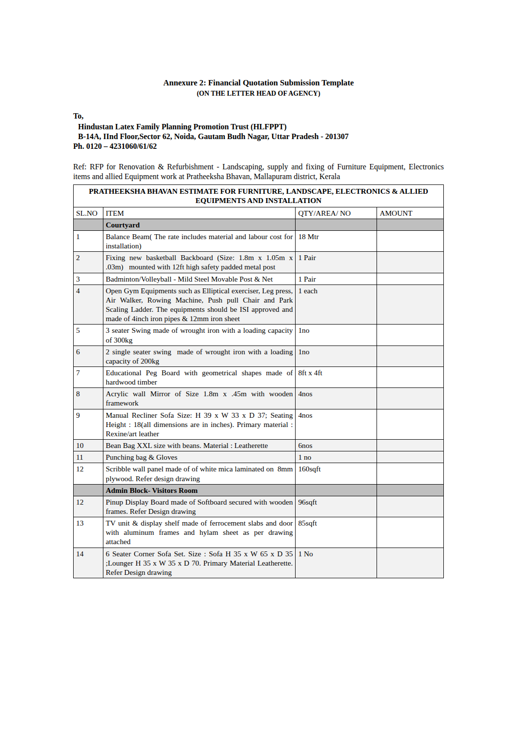Annexure 2: Financial Quotation Submission Template
(ON THE LETTER HEAD OF AGENCY)
To,
Hindustan Latex Family Planning Promotion Trust (HLFPPT)
B-14A, IInd Floor,Sector 62, Noida, Gautam Budh Nagar, Uttar Pradesh - 201307
Ph. 0120 – 4231060/61/62
Ref: RFP for Renovation & Refurbishment - Landscaping, supply and fixing of Furniture Equipment, Electronics items and allied Equipment work at Pratheeksha Bhavan, Mallapuram district, Kerala
| PRATHEEKSHA BHAVAN ESTIMATE FOR FURNITURE, LANDSCAPE, ELECTRONICS & ALLIED EQUIPMENTS AND INSTALLATION |
| SL.NO | ITEM | QTY/AREA/ NO | AMOUNT |
| | Courtyard | | |
| 1 | Balance Beam( The rate includes material and labour cost for installation) | 18 Mtr | |
| 2 | Fixing new basketball Backboard (Size: 1.8m x 1.05m x .03m) mounted with 12ft high safety padded metal post | 1 Pair | |
| 3 | Badminton/Volleyball - Mild Steel Movable Post & Net | 1 Pair | |
| 4 | Open Gym Equipments such as Elliptical exerciser, Leg press, Air Walker, Rowing Machine, Push pull Chair and Park Scaling Ladder. The equipments should be ISI approved and made of 4inch iron pipes & 12mm iron sheet | 1 each | |
| 5 | 3 seater Swing made of wrought iron with a loading capacity of 300kg | 1no | |
| 6 | 2 single seater swing made of wrought iron with a loading capacity of 200kg | 1no | |
| 7 | Educational Peg Board with geometrical shapes made of hardwood timber | 8ft x 4ft | |
| 8 | Acrylic wall Mirror of Size 1.8m x .45m with wooden framework | 4nos | |
| 9 | Manual Recliner Sofa Size: H 39 x W 33 x D 37; Seating Height : 18(all dimensions are in inches). Primary material : Rexine/art leather | 4nos | |
| 10 | Bean Bag XXL size with beans. Material : Leatherette | 6nos | |
| 11 | Punching bag & Gloves | 1 no | |
| 12 | Scribble wall panel made of of white mica laminated on 8mm plywood. Refer design drawing | 160sqft | |
| | Admin Block- Visitors Room | | |
| 12 | Pinup Display Board made of Softboard secured with wooden frames. Refer Design drawing | 96sqft | |
| 13 | TV unit & display shelf made of ferrocement slabs and door with aluminum frames and hylam sheet as per drawing attached | 85sqft | |
| 14 | 6 Seater Corner Sofa Set. Size : Sofa H 35 x W 65 x D 35 ;Lounger H 35 x W 35 x D 70. Primary Material Leatherette. Refer Design drawing | 1 No | |